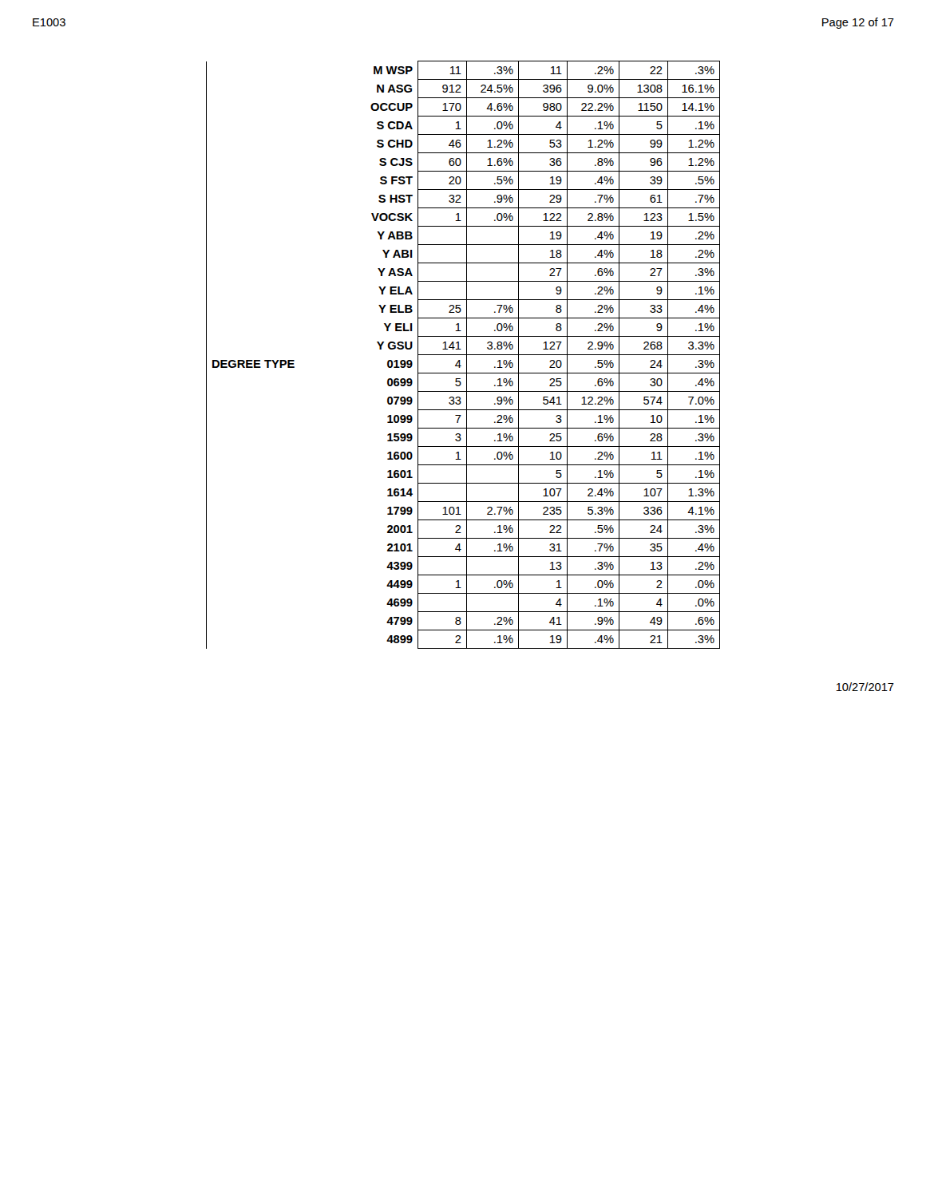E1003 Page 12 of 17
| | M WSP | 11 | .3% | 11 | .2% | 22 | .3% |
| | N ASG | 912 | 24.5% | 396 | 9.0% | 1308 | 16.1% |
| | OCCUP | 170 | 4.6% | 980 | 22.2% | 1150 | 14.1% |
| | S CDA | 1 | .0% | 4 | .1% | 5 | .1% |
| | S CHD | 46 | 1.2% | 53 | 1.2% | 99 | 1.2% |
| | S CJS | 60 | 1.6% | 36 | .8% | 96 | 1.2% |
| | S FST | 20 | .5% | 19 | .4% | 39 | .5% |
| | S HST | 32 | .9% | 29 | .7% | 61 | .7% |
| | VOCSK | 1 | .0% | 122 | 2.8% | 123 | 1.5% |
| | Y ABB | | | 19 | .4% | 19 | .2% |
| | Y ABI | | | 18 | .4% | 18 | .2% |
| | Y ASA | | | 27 | .6% | 27 | .3% |
| | Y ELA | | | 9 | .2% | 9 | .1% |
| | Y ELB | 25 | .7% | 8 | .2% | 33 | .4% |
| | Y ELI | 1 | .0% | 8 | .2% | 9 | .1% |
| | Y GSU | 141 | 3.8% | 127 | 2.9% | 268 | 3.3% |
| DEGREE TYPE | 0199 | 4 | .1% | 20 | .5% | 24 | .3% |
| | 0699 | 5 | .1% | 25 | .6% | 30 | .4% |
| | 0799 | 33 | .9% | 541 | 12.2% | 574 | 7.0% |
| | 1099 | 7 | .2% | 3 | .1% | 10 | .1% |
| | 1599 | 3 | .1% | 25 | .6% | 28 | .3% |
| | 1600 | 1 | .0% | 10 | .2% | 11 | .1% |
| | 1601 | | | 5 | .1% | 5 | .1% |
| | 1614 | | | 107 | 2.4% | 107 | 1.3% |
| | 1799 | 101 | 2.7% | 235 | 5.3% | 336 | 4.1% |
| | 2001 | 2 | .1% | 22 | .5% | 24 | .3% |
| | 2101 | 4 | .1% | 31 | .7% | 35 | .4% |
| | 4399 | | | 13 | .3% | 13 | .2% |
| | 4499 | 1 | .0% | 1 | .0% | 2 | .0% |
| | 4699 | | | 4 | .1% | 4 | .0% |
| | 4799 | 8 | .2% | 41 | .9% | 49 | .6% |
| | 4899 | 2 | .1% | 19 | .4% | 21 | .3% |
10/27/2017